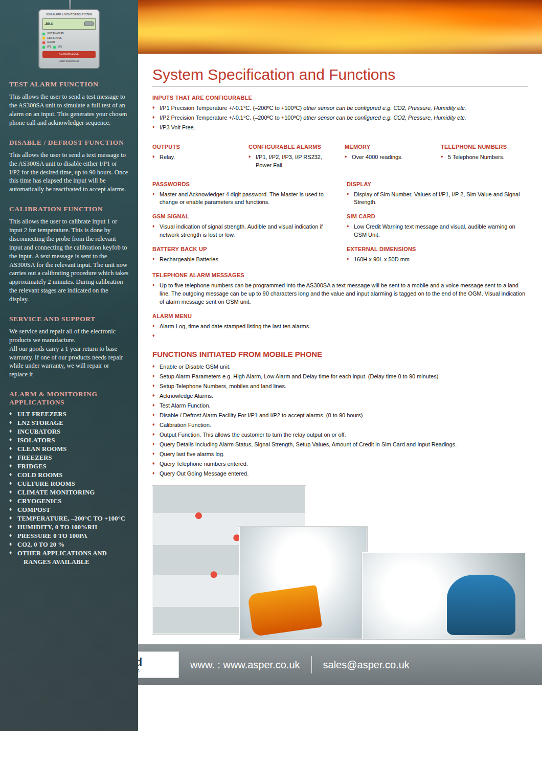GSM ALARM & MONITORING SYSTEM
-80.4
UNIT ENABLED
GSM STATUS
ALARM
I/P1 I/P2
ACKNOWLEDGE
Asper Systems Ltd
TEST ALARM FUNCTION
This allows the user to send a test message to the AS300SA unit to simulate a full test of an alarm on an input. This generates your chosen phone call and acknowledger sequence.
DISABLE / DEFROST FUNCTION
This allows the user to send a text message to the AS300SA unit to disable either I/P1 or I/P2 for the desired time, up to 90 hours. Once this time has elapsed the input will be automatically be reactivated to accept alarms.
CALIBRATION FUNCTION
This allows the user to calibrate input 1 or input 2 for temperature. This is done by disconnecting the probe from the relevant input and connecting the calibration keyfob to the input. A text message is sent to the AS300SA for the relevant input. The unit now carries out a calibrating procedure which takes approximately 2 minutes. During calibration the relevant stages are indicated on the display.
SERVICE AND SUPPORT
We service and repair all of the electronic products we manufacture.
All our goods carry a 1 year return to base warranty. If one of our products needs repair while under warranty, we will repair or replace it
ALARM & MONITORING APPLICATIONS
ULT FREEZERS
LN2 STORAGE
INCUBATORS
ISOLATORS
CLEAN ROOMS
FREEZERS
FRIDGES
COLD ROOMS
CULTURE ROOMS
CLIMATE MONITORING
CRYOGENICS
COMPOST
TEMPERATURE, –200°C to +100°C
HUMIDITY, 0 to 100%RH
PRESSURE 0 to 100Pa
CO2, 0 to 20 %
OTHER APPLICATIONS AND
RANGES AVAILABLE
System Specification and Functions
Inputs that are configurable
I/P1 Precision Temperature +/-0.1°C. (–200ºC to +100ºC) other sensor can be configured e.g. CO2, Pressure, Humidity etc.
I/P2 Precision Temperature +/-0.1°C. (–200ºC to +100ºC) other sensor can be configured e.g. CO2, Pressure, Humidity etc.
I/P3 Volt Free.
Outputs
Relay.
Configurable Alarms
I/P1, I/P2, I/P3, I/P RS232, Power Fail.
Memory
Over 4000 readings.
Telephone Numbers
5 Telephone Numbers.
Passwords
Master and Acknowledger 4 digit password. The Master is used to change or enable parameters and functions.
GSM Signal
Visual indication of signal strength. Audible and visual indication if network strength is lost or low.
Battery Back Up
Rechargeable Batteries
Display
Display of Sim Number, Values of I/P1, I/P 2, Sim Value and Signal Strength.
Sim Card
Low Credit Warning text message and visual, audible warning on GSM Unit.
External Dimensions
160H x 90L x 50D mm
Telephone Alarm Messages
Up to five telephone numbers can be programmed into the AS300SA a text message will be sent to a mobile and a voice message sent to a land line. The outgoing message can be up to 90 characters long and the value and input alarming is tagged on to the end of the OGM. Visual indication of alarm message sent on GSM unit.
Alarm Menu
Alarm Log, time and date stamped listing the last ten alarms.
FUNCTIONS INITIATED FROM MOBILE PHONE
Enable or Disable GSM unit.
Setup Alarm Parameters e.g. High Alarm, Low Alarm and Delay time for each input. (Delay time 0 to 90 minutes)
Setup Telephone Numbers, mobiles and land lines.
Acknowledge Alarms.
Test Alarm Function.
Disable / Defrost Alarm Facility For I/P1 and I/P2 to accept alarms. (0 to 90 hours)
Calibration Function.
Output Function. This allows the customer to turn the relay output on or off.
Query Details Including Alarm Status, Signal Strength, Setup Values, Amount of Credit in Sim Card and Input Readings.
Query last five alarms log.
Query Telephone numbers entered.
Query Out Going Message entered.
Asper Systems Ltd
Laboratory Alarm & Monitoring Systems
www. : www.asper.co.uk
sales@asper.co.uk